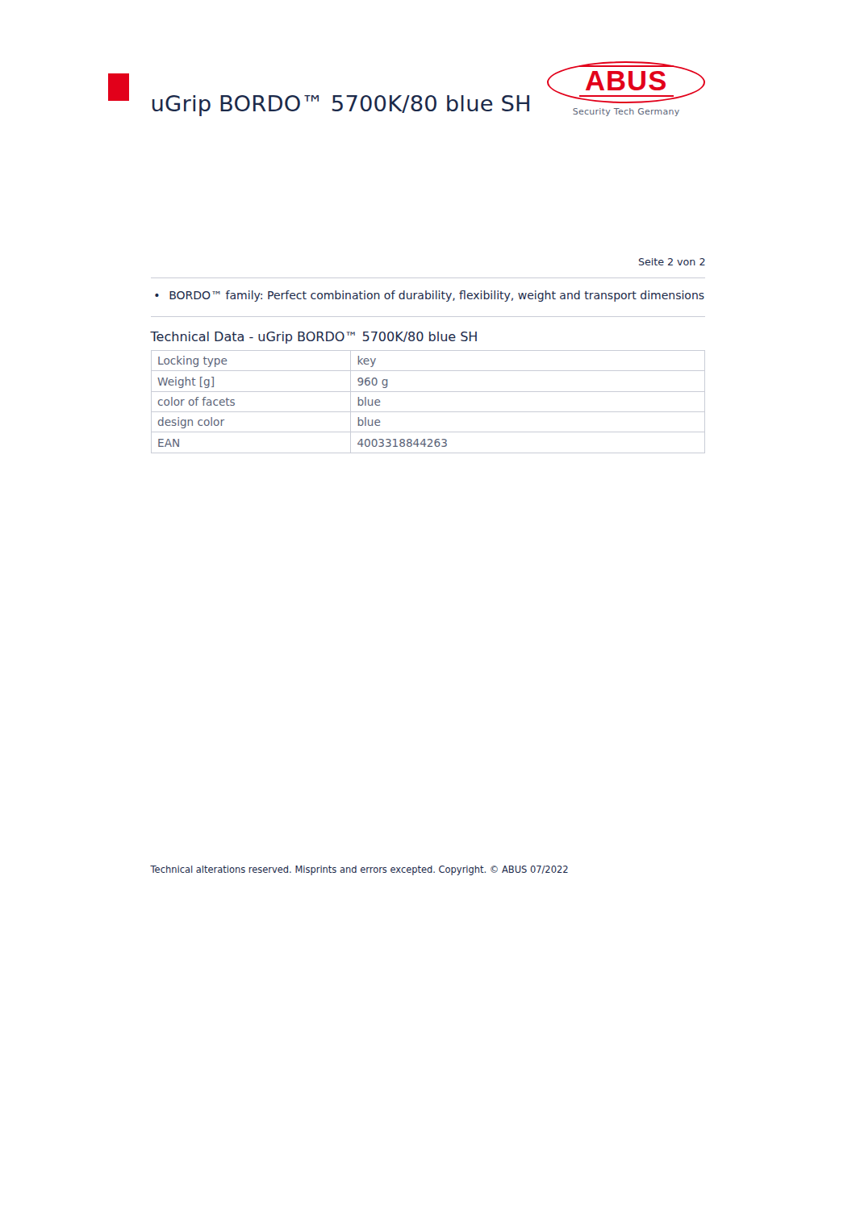uGrip BORDO™ 5700K/80 blue SH
ABUS
Security Tech Germany
Seite 2 von 2
BORDO™ family: Perfect combination of durability, flexibility, weight and transport dimensions
Technical Data - uGrip BORDO™ 5700K/80 blue SH
| Locking type | key |
| Weight [g] | 960 g |
| color of facets | blue |
| design color | blue |
| EAN | 4003318844263 |
Technical alterations reserved. Misprints and errors excepted. Copyright. © ABUS 07/2022